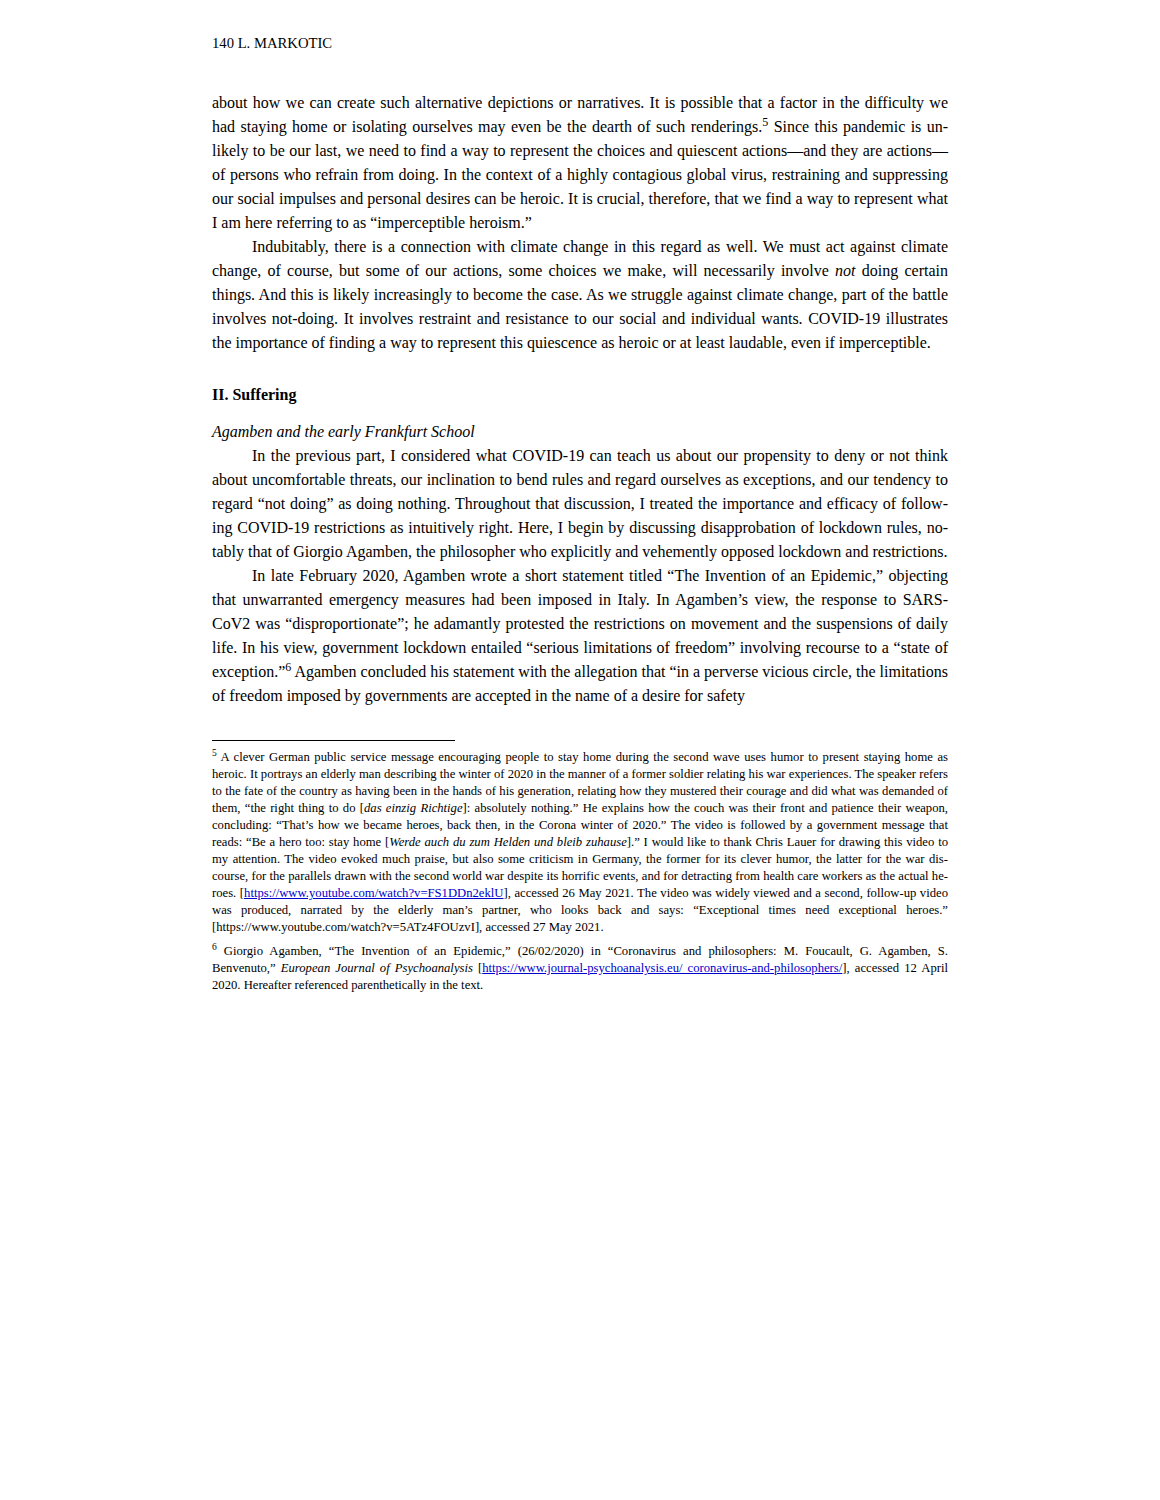140 L. MARKOTIC
about how we can create such alternative depictions or narratives. It is possible that a factor in the difficulty we had staying home or isolating ourselves may even be the dearth of such renderings.5 Since this pandemic is unlikely to be our last, we need to find a way to represent the choices and quiescent actions—and they are actions—of persons who refrain from doing. In the context of a highly contagious global virus, restraining and suppressing our social impulses and personal desires can be heroic. It is crucial, therefore, that we find a way to represent what I am here referring to as “imperceptible heroism.”
Indubitably, there is a connection with climate change in this regard as well. We must act against climate change, of course, but some of our actions, some choices we make, will necessarily involve not doing certain things. And this is likely increasingly to become the case. As we struggle against climate change, part of the battle involves not-doing. It involves restraint and resistance to our social and individual wants. COVID-19 illustrates the importance of finding a way to represent this quiescence as heroic or at least laudable, even if imperceptible.
II. Suffering
Agamben and the early Frankfurt School
In the previous part, I considered what COVID-19 can teach us about our propensity to deny or not think about uncomfortable threats, our inclination to bend rules and regard ourselves as exceptions, and our tendency to regard “not doing” as doing nothing. Throughout that discussion, I treated the importance and efficacy of following COVID-19 restrictions as intuitively right. Here, I begin by discussing disapprobation of lockdown rules, notably that of Giorgio Agamben, the philosopher who explicitly and vehemently opposed lockdown and restrictions.
In late February 2020, Agamben wrote a short statement titled “The Invention of an Epidemic,” objecting that unwarranted emergency measures had been imposed in Italy. In Agamben’s view, the response to SARS-CoV2 was “disproportionate”; he adamantly protested the restrictions on movement and the suspensions of daily life. In his view, government lockdown entailed “serious limitations of freedom” involving recourse to a “state of exception.”6 Agamben concluded his statement with the allegation that “in a perverse vicious circle, the limitations of freedom imposed by governments are accepted in the name of a desire for safety
5 A clever German public service message encouraging people to stay home during the second wave uses humor to present staying home as heroic. It portrays an elderly man describing the winter of 2020 in the manner of a former soldier relating his war experiences. The speaker refers to the fate of the country as having been in the hands of his generation, relating how they mustered their courage and did what was demanded of them, “the right thing to do [das einzig Richtige]: absolutely nothing.” He explains how the couch was their front and patience their weapon, concluding: “That’s how we became heroes, back then, in the Corona winter of 2020.” The video is followed by a government message that reads: “Be a hero too: stay home [Werde auch du zum Helden und bleib zuhause].” I would like to thank Chris Lauer for drawing this video to my attention. The video evoked much praise, but also some criticism in Germany, the former for its clever humor, the latter for the war discourse, for the parallels drawn with the second world war despite its horrific events, and for detracting from health care workers as the actual heroes. [https://www.youtube.com/watch?v=FS1DDn2eklU], accessed 26 May 2021. The video was widely viewed and a second, follow-up video was produced, narrated by the elderly man’s partner, who looks back and says: “Exceptional times need exceptional heroes.” [https://www.youtube.com/watch?v=5ATz4FOUzvI], accessed 27 May 2021.
6 Giorgio Agamben, “The Invention of an Epidemic,” (26/02/2020) in “Coronavirus and philosophers: M. Foucault, G. Agamben, S. Benvenuto,” European Journal of Psychoanalysis [https://www.journal-psychoanalysis.eu/ coronavirus-and-philosophers/], accessed 12 April 2020. Hereafter referenced parenthetically in the text.